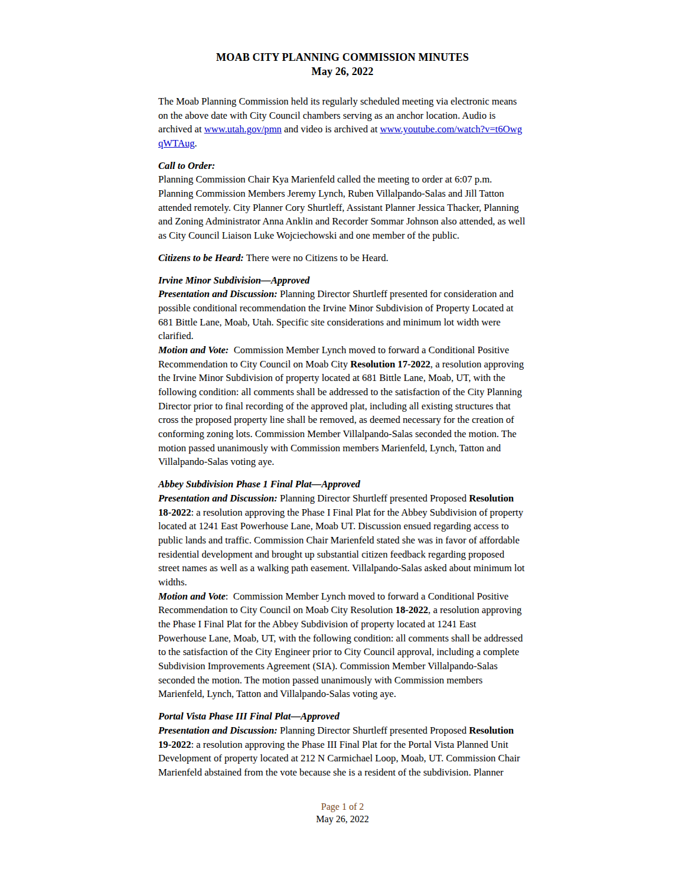MOAB CITY PLANNING COMMISSION MINUTES May 26, 2022
The Moab Planning Commission held its regularly scheduled meeting via electronic means on the above date with City Council chambers serving as an anchor location. Audio is archived at www.utah.gov/pmn and video is archived at www.youtube.com/watch?v=t6OwgqWTAug.
Call to Order:
Planning Commission Chair Kya Marienfeld called the meeting to order at 6:07 p.m. Planning Commission Members Jeremy Lynch, Ruben Villalpando-Salas and Jill Tatton attended remotely. City Planner Cory Shurtleff, Assistant Planner Jessica Thacker, Planning and Zoning Administrator Anna Anklin and Recorder Sommar Johnson also attended, as well as City Council Liaison Luke Wojciechowski and one member of the public.
Citizens to be Heard: There were no Citizens to be Heard.
Irvine Minor Subdivision—Approved
Presentation and Discussion: Planning Director Shurtleff presented for consideration and possible conditional recommendation the Irvine Minor Subdivision of Property Located at 681 Bittle Lane, Moab, Utah. Specific site considerations and minimum lot width were clarified.
Motion and Vote: Commission Member Lynch moved to forward a Conditional Positive Recommendation to City Council on Moab City Resolution 17-2022, a resolution approving the Irvine Minor Subdivision of property located at 681 Bittle Lane, Moab, UT, with the following condition: all comments shall be addressed to the satisfaction of the City Planning Director prior to final recording of the approved plat, including all existing structures that cross the proposed property line shall be removed, as deemed necessary for the creation of conforming zoning lots. Commission Member Villalpando-Salas seconded the motion. The motion passed unanimously with Commission members Marienfeld, Lynch, Tatton and Villalpando-Salas voting aye.
Abbey Subdivision Phase 1 Final Plat—Approved
Presentation and Discussion: Planning Director Shurtleff presented Proposed Resolution 18-2022: a resolution approving the Phase I Final Plat for the Abbey Subdivision of property located at 1241 East Powerhouse Lane, Moab UT. Discussion ensued regarding access to public lands and traffic. Commission Chair Marienfeld stated she was in favor of affordable residential development and brought up substantial citizen feedback regarding proposed street names as well as a walking path easement. Villalpando-Salas asked about minimum lot widths.
Motion and Vote: Commission Member Lynch moved to forward a Conditional Positive Recommendation to City Council on Moab City Resolution 18-2022, a resolution approving the Phase I Final Plat for the Abbey Subdivision of property located at 1241 East Powerhouse Lane, Moab, UT, with the following condition: all comments shall be addressed to the satisfaction of the City Engineer prior to City Council approval, including a complete Subdivision Improvements Agreement (SIA). Commission Member Villalpando-Salas seconded the motion. The motion passed unanimously with Commission members Marienfeld, Lynch, Tatton and Villalpando-Salas voting aye.
Portal Vista Phase III Final Plat—Approved
Presentation and Discussion: Planning Director Shurtleff presented Proposed Resolution 19-2022: a resolution approving the Phase III Final Plat for the Portal Vista Planned Unit Development of property located at 212 N Carmichael Loop, Moab, UT. Commission Chair Marienfeld abstained from the vote because she is a resident of the subdivision. Planner
Page 1 of 2 May 26, 2022